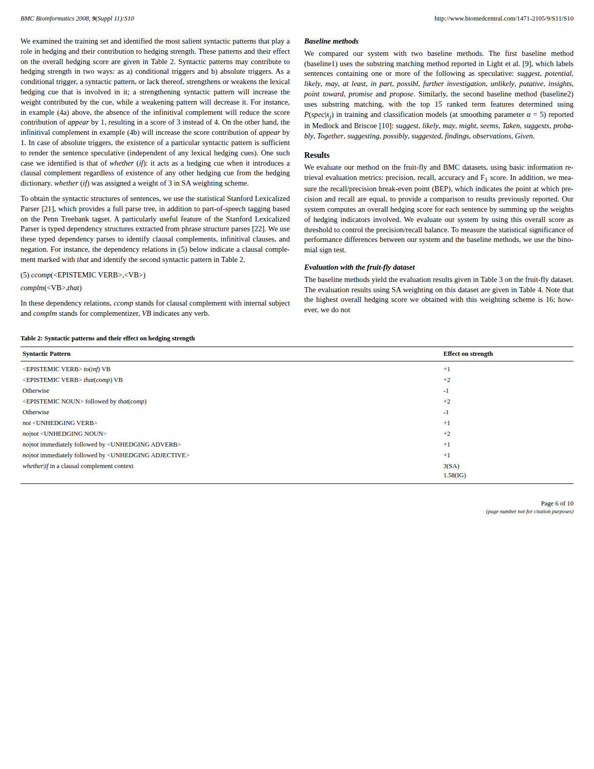BMC Bioinformatics 2008, 9(Suppl 11):S10
http://www.biomedcentral.com/1471-2105/9/S11/S10
We examined the training set and identified the most salient syntactic patterns that play a role in hedging and their contribution to hedging strength. These patterns and their effect on the overall hedging score are given in Table 2. Syntactic patterns may contribute to hedging strength in two ways: as a) conditional triggers and b) absolute triggers. As a conditional trigger, a syntactic pattern, or lack thereof, strengthens or weakens the lexical hedging cue that is involved in it; a strengthening syntactic pattern will increase the weight contributed by the cue, while a weakening pattern will decrease it. For instance, in example (4a) above, the absence of the infinitival complement will reduce the score contribution of appear by 1, resulting in a score of 3 instead of 4. On the other hand, the infinitival complement in example (4b) will increase the score contribution of appear by 1. In case of absolute triggers, the existence of a particular syntactic pattern is sufficient to render the sentence speculative (independent of any lexical hedging cues). One such case we identified is that of whether (if): it acts as a hedging cue when it introduces a clausal complement regardless of existence of any other hedging cue from the hedging dictionary. whether (if) was assigned a weight of 3 in SA weighting scheme.
To obtain the syntactic structures of sentences, we use the statistical Stanford Lexicalized Parser [21], which provides a full parse tree, in addition to part-of-speech tagging based on the Penn Treebank tagset. A particularly useful feature of the Stanford Lexicalized Parser is typed dependency structures extracted from phrase structure parses [22]. We use these typed dependency parses to identify clausal complements, infinitival clauses, and negation. For instance, the dependency relations in (5) below indicate a clausal complement marked with that and identify the second syntactic pattern in Table 2.
(5) ccomp(<EPISTEMIC VERB>,<VB>)
complm(<VB>,that)
In these dependency relations, ccomp stands for clausal complement with internal subject and complm stands for complementizer, VB indicates any verb.
Baseline methods
We compared our system with two baseline methods. The first baseline method (baseline1) uses the substring matching method reported in Light et al. [9], which labels sentences containing one or more of the following as speculative: suggest, potential, likely, may, at least, in part, possibl, further investigation, unlikely, putative, insights, point toward, promise and propose. Similarly, the second baseline method (baseline2) uses substring matching, with the top 15 ranked term features determined using P(spec|xj) in training and classification models (at smoothing parameter α = 5) reported in Medlock and Briscoe [10]: suggest, likely, may, might, seems, Taken, suggests, probably, Together, suggesting, possibly, suggested, findings, observations, Given.
Results
We evaluate our method on the fruit-fly and BMC datasets, using basic information retrieval evaluation metrics: precision, recall, accuracy and F1 score. In addition, we measure the recall/precision break-even point (BEP), which indicates the point at which precision and recall are equal, to provide a comparison to results previously reported. Our system computes an overall hedging score for each sentence by summing up the weights of hedging indicators involved. We evaluate our system by using this overall score as threshold to control the precision/recall balance. To measure the statistical significance of performance differences between our system and the baseline methods, we use the binomial sign test.
Evaluation with the fruit-fly dataset
The baseline methods yield the evaluation results given in Table 3 on the fruit-fly dataset. The evaluation results using SA weighting on this dataset are given in Table 4. Note that the highest overall hedging score we obtained with this weighting scheme is 16; however, we do not
Table 2: Syntactic patterns and their effect on hedging strength
| Syntactic Pattern | Effect on strength |
| --- | --- |
| <EPISTEMIC VERB> to ( inf ) VB | +1 |
| <EPISTEMIC VERB> that ( comp ) VB | +2 |
| Otherwise | -1 |
| <EPISTEMIC NOUN> followed by that ( comp ) | +2 |
| Otherwise | -1 |
| not <UNHEDGING VERB> | +1 |
| no / not <UNHEDGING NOUN> | +2 |
| no / not immediately followed by <UNHEDGING ADVERB> | +1 |
| no / not immediately followed by <UNHEDGING ADJECTIVE> | +1 |
| whether / if in a clausal complement context | 3(SA) 1.58(IG) |
Page 6 of 10
(page number not for citation purposes)